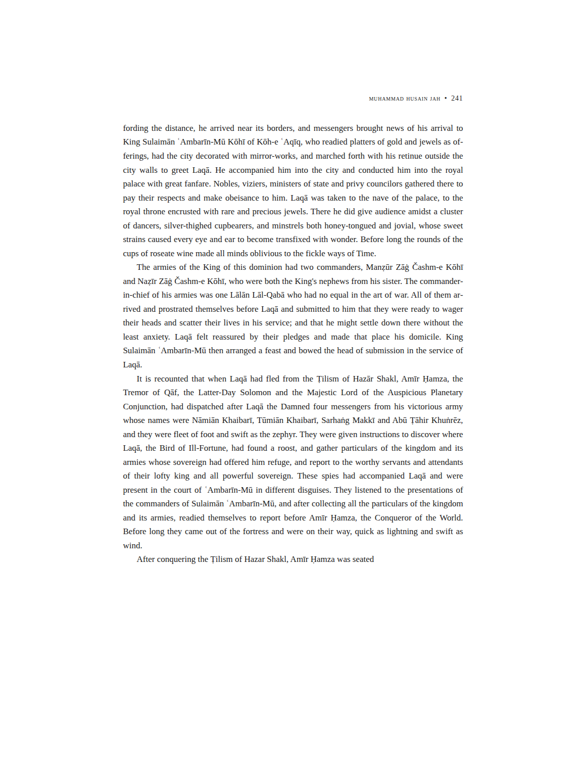Muhammad Husain Jah•241
fording the distance, he arrived near its borders, and messengers brought news of his arrival to King Sulaimān ʿAmbarīn-Mū Kōhī of Kōh-e ʿAqīq, who readied platters of gold and jewels as offerings, had the city decorated with mirror-works, and marched forth with his retinue outside the city walls to greet Laqā. He accompanied him into the city and conducted him into the royal palace with great fanfare. Nobles, viziers, ministers of state and privy councilors gathered there to pay their respects and make obeisance to him. Laqā was taken to the nave of the palace, to the royal throne encrusted with rare and precious jewels. There he did give audience amidst a cluster of dancers, silver-thighed cupbearers, and minstrels both honey-tongued and jovial, whose sweet strains caused every eye and ear to become transfixed with wonder. Before long the rounds of the cups of roseate wine made all minds oblivious to the fickle ways of Time.
The armies of the King of this dominion had two commanders, Manẓūr Zāġ Čashm-e Kōhī and Naẓīr Zāġ Čashm-e Kōhī, who were both the King's nephews from his sister. The commander-in-chief of his armies was one Lālān Lāl-Qabā who had no equal in the art of war. All of them arrived and prostrated themselves before Laqā and submitted to him that they were ready to wager their heads and scatter their lives in his service; and that he might settle down there without the least anxiety. Laqā felt reassured by their pledges and made that place his domicile. King Sulaimān ʿAmbarīn-Mū then arranged a feast and bowed the head of submission in the service of Laqā.
It is recounted that when Laqā had fled from the Ṭilism of Hazār Shakl, Amīr Ḥamza, the Tremor of Qāf, the Latter-Day Solomon and the Majestic Lord of the Auspicious Planetary Conjunction, had dispatched after Laqā the Damned four messengers from his victorious army whose names were Nāmiān Khaibarī, Tūmiān Khaibarī, Sarhaṅg Makkī and Abū Ṭāhir Khuṅrēz, and they were fleet of foot and swift as the zephyr. They were given instructions to discover where Laqā, the Bird of Ill-Fortune, had found a roost, and gather particulars of the kingdom and its armies whose sovereign had offered him refuge, and report to the worthy servants and attendants of their lofty king and all powerful sovereign. These spies had accompanied Laqā and were present in the court of ʿAmbarīn-Mū in different disguises. They listened to the presentations of the commanders of Sulaimān ʿAmbarīn-Mū, and after collecting all the particulars of the kingdom and its armies, readied themselves to report before Amīr Ḥamza, the Conqueror of the World. Before long they came out of the fortress and were on their way, quick as lightning and swift as wind.
After conquering the Ṭilism of Hazar Shakl, Amīr Ḥamza was seated